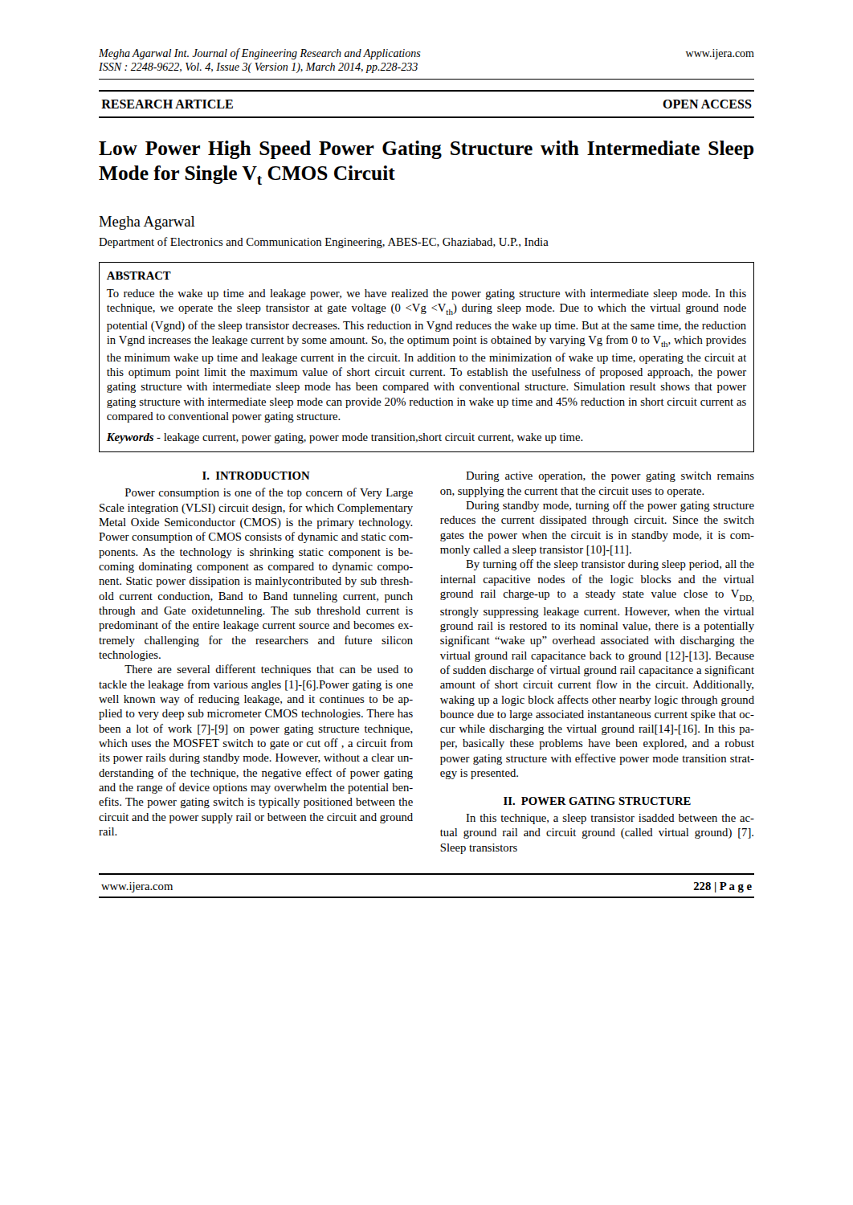Megha Agarwal Int. Journal of Engineering Research and Applications www.ijera.com
ISSN : 2248-9622, Vol. 4, Issue 3( Version 1), March 2014, pp.228-233
RESEARCH ARTICLE OPEN ACCESS
Low Power High Speed Power Gating Structure with Intermediate Sleep Mode for Single Vt CMOS Circuit
Megha Agarwal
Department of Electronics and Communication Engineering, ABES-EC, Ghaziabad, U.P., India
ABSTRACT
To reduce the wake up time and leakage power, we have realized the power gating structure with intermediate sleep mode. In this technique, we operate the sleep transistor at gate voltage (0 <Vg <Vth) during sleep mode. Due to which the virtual ground node potential (Vgnd) of the sleep transistor decreases. This reduction in Vgnd reduces the wake up time. But at the same time, the reduction in Vgnd increases the leakage current by some amount. So, the optimum point is obtained by varying Vg from 0 to Vth, which provides the minimum wake up time and leakage current in the circuit. In addition to the minimization of wake up time, operating the circuit at this optimum point limit the maximum value of short circuit current. To establish the usefulness of proposed approach, the power gating structure with intermediate sleep mode has been compared with conventional structure. Simulation result shows that power gating structure with intermediate sleep mode can provide 20% reduction in wake up time and 45% reduction in short circuit current as compared to conventional power gating structure.
Keywords - leakage current, power gating, power mode transition,short circuit current, wake up time.
I. INTRODUCTION
Power consumption is one of the top concern of Very Large Scale integration (VLSI) circuit design, for which Complementary Metal Oxide Semiconductor (CMOS) is the primary technology. Power consumption of CMOS consists of dynamic and static components. As the technology is shrinking static component is becoming dominating component as compared to dynamic component. Static power dissipation is mainlycontributed by sub threshold current conduction, Band to Band tunneling current, punch through and Gate oxidetunneling. The sub threshold current is predominant of the entire leakage current source and becomes extremely challenging for the researchers and future silicon technologies.
There are several different techniques that can be used to tackle the leakage from various angles [1]-[6].Power gating is one well known way of reducing leakage, and it continues to be applied to very deep sub micrometer CMOS technologies. There has been a lot of work [7]-[9] on power gating structure technique, which uses the MOSFET switch to gate or cut off , a circuit from its power rails during standby mode. However, without a clear understanding of the technique, the negative effect of power gating and the range of device options may overwhelm the potential benefits. The power gating switch is typically positioned between the circuit and the power supply rail or between the circuit and ground rail.
During active operation, the power gating switch remains on, supplying the current that the circuit uses to operate.
During standby mode, turning off the power gating structure reduces the current dissipated through circuit. Since the switch gates the power when the circuit is in standby mode, it is commonly called a sleep transistor [10]-[11].
By turning off the sleep transistor during sleep period, all the internal capacitive nodes of the logic blocks and the virtual ground rail charge-up to a steady state value close to VDD, strongly suppressing leakage current. However, when the virtual ground rail is restored to its nominal value, there is a potentially significant “wake up” overhead associated with discharging the virtual ground rail capacitance back to ground [12]-[13]. Because of sudden discharge of virtual ground rail capacitance a significant amount of short circuit current flow in the circuit. Additionally, waking up a logic block affects other nearby logic through ground bounce due to large associated instantaneous current spike that occur while discharging the virtual ground rail[14]-[16]. In this paper, basically these problems have been explored, and a robust power gating structure with effective power mode transition strategy is presented.
II. POWER GATING STRUCTURE
In this technique, a sleep transistor isadded between the actual ground rail and circuit ground (called virtual ground) [7]. Sleep transistors
www.ijera.com 228 | P a g e